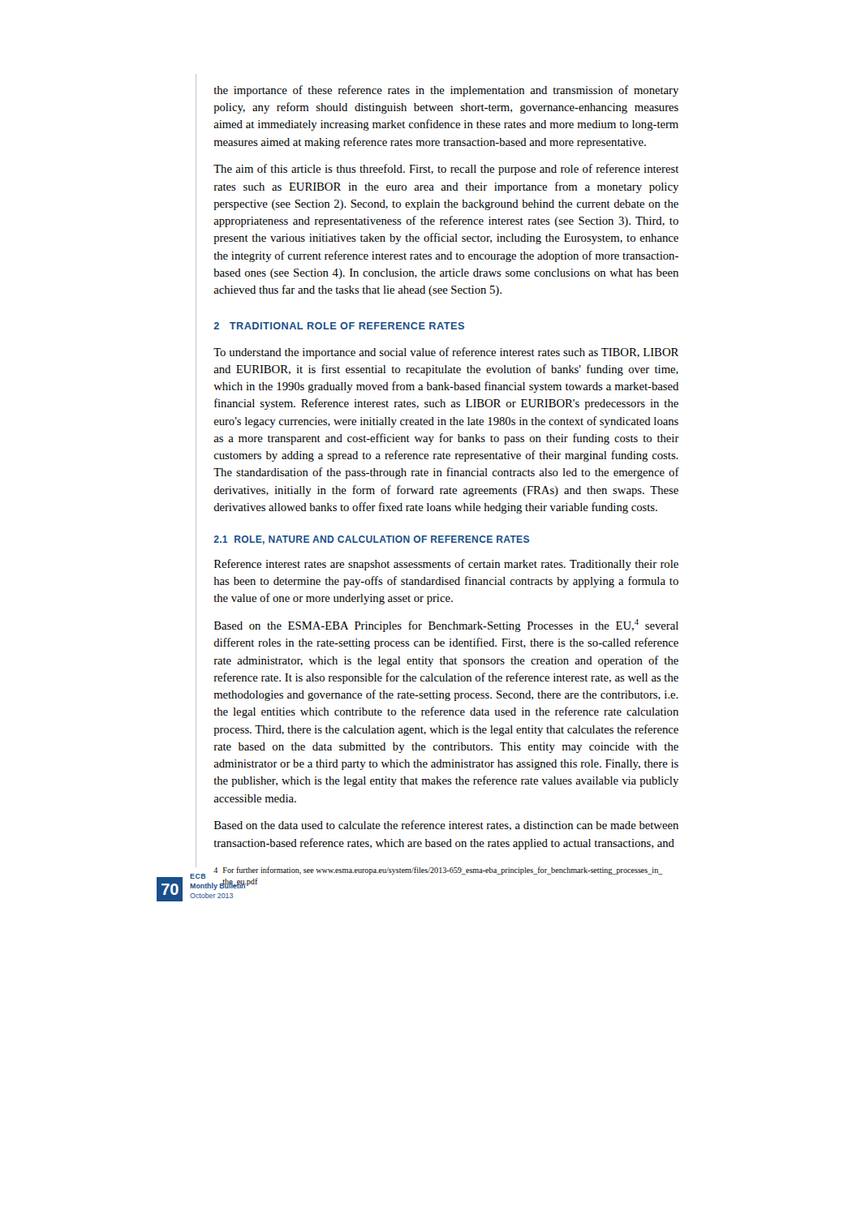the importance of these reference rates in the implementation and transmission of monetary policy, any reform should distinguish between short-term, governance-enhancing measures aimed at immediately increasing market confidence in these rates and more medium to long-term measures aimed at making reference rates more transaction-based and more representative.
The aim of this article is thus threefold. First, to recall the purpose and role of reference interest rates such as EURIBOR in the euro area and their importance from a monetary policy perspective (see Section 2). Second, to explain the background behind the current debate on the appropriateness and representativeness of the reference interest rates (see Section 3). Third, to present the various initiatives taken by the official sector, including the Eurosystem, to enhance the integrity of current reference interest rates and to encourage the adoption of more transaction-based ones (see Section 4). In conclusion, the article draws some conclusions on what has been achieved thus far and the tasks that lie ahead (see Section 5).
2 Traditional role of reference rates
To understand the importance and social value of reference interest rates such as TIBOR, LIBOR and EURIBOR, it is first essential to recapitulate the evolution of banks' funding over time, which in the 1990s gradually moved from a bank-based financial system towards a market-based financial system. Reference interest rates, such as LIBOR or EURIBOR's predecessors in the euro's legacy currencies, were initially created in the late 1980s in the context of syndicated loans as a more transparent and cost-efficient way for banks to pass on their funding costs to their customers by adding a spread to a reference rate representative of their marginal funding costs. The standardisation of the pass-through rate in financial contracts also led to the emergence of derivatives, initially in the form of forward rate agreements (FRAs) and then swaps. These derivatives allowed banks to offer fixed rate loans while hedging their variable funding costs.
2.1 Role, nature and calculation of reference rates
Reference interest rates are snapshot assessments of certain market rates. Traditionally their role has been to determine the pay-offs of standardised financial contracts by applying a formula to the value of one or more underlying asset or price.
Based on the ESMA-EBA Principles for Benchmark-Setting Processes in the EU,4 several different roles in the rate-setting process can be identified. First, there is the so-called reference rate administrator, which is the legal entity that sponsors the creation and operation of the reference rate. It is also responsible for the calculation of the reference interest rate, as well as the methodologies and governance of the rate-setting process. Second, there are the contributors, i.e. the legal entities which contribute to the reference data used in the reference rate calculation process. Third, there is the calculation agent, which is the legal entity that calculates the reference rate based on the data submitted by the contributors. This entity may coincide with the administrator or be a third party to which the administrator has assigned this role. Finally, there is the publisher, which is the legal entity that makes the reference rate values available via publicly accessible media.
Based on the data used to calculate the reference interest rates, a distinction can be made between transaction-based reference rates, which are based on the rates applied to actual transactions, and
4 For further information, see www.esma.europa.eu/system/files/2013-659_esma-eba_principles_for_benchmark-setting_processes_in_ the_eu.pdf
70
ECB
Monthly Bulletin
October 2013